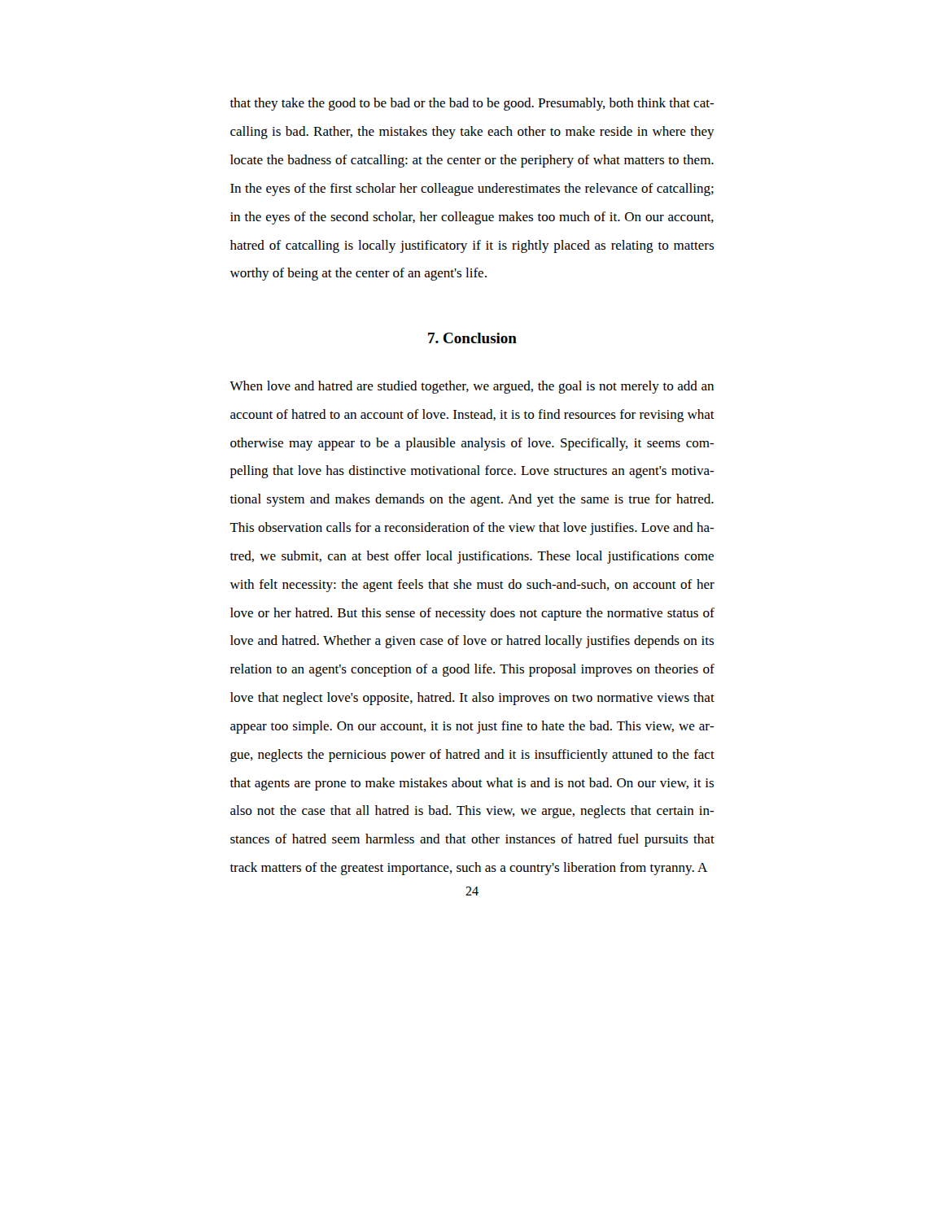that they take the good to be bad or the bad to be good. Presumably, both think that catcalling is bad. Rather, the mistakes they take each other to make reside in where they locate the badness of catcalling: at the center or the periphery of what matters to them. In the eyes of the first scholar her colleague underestimates the relevance of catcalling; in the eyes of the second scholar, her colleague makes too much of it. On our account, hatred of catcalling is locally justificatory if it is rightly placed as relating to matters worthy of being at the center of an agent's life.
7. Conclusion
When love and hatred are studied together, we argued, the goal is not merely to add an account of hatred to an account of love. Instead, it is to find resources for revising what otherwise may appear to be a plausible analysis of love. Specifically, it seems compelling that love has distinctive motivational force. Love structures an agent's motivational system and makes demands on the agent. And yet the same is true for hatred. This observation calls for a reconsideration of the view that love justifies. Love and hatred, we submit, can at best offer local justifications. These local justifications come with felt necessity: the agent feels that she must do such-and-such, on account of her love or her hatred. But this sense of necessity does not capture the normative status of love and hatred. Whether a given case of love or hatred locally justifies depends on its relation to an agent's conception of a good life. This proposal improves on theories of love that neglect love's opposite, hatred. It also improves on two normative views that appear too simple. On our account, it is not just fine to hate the bad. This view, we argue, neglects the pernicious power of hatred and it is insufficiently attuned to the fact that agents are prone to make mistakes about what is and is not bad. On our view, it is also not the case that all hatred is bad. This view, we argue, neglects that certain instances of hatred seem harmless and that other instances of hatred fuel pursuits that track matters of the greatest importance, such as a country's liberation from tyranny. A
24